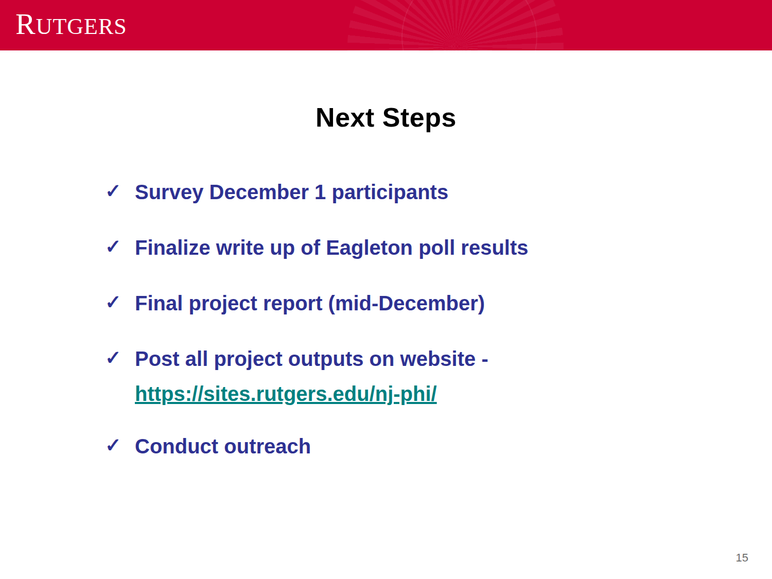Rutgers
Next Steps
Survey December 1 participants
Finalize write up of Eagleton poll results
Final project report (mid-December)
Post all project outputs on website - https://sites.rutgers.edu/nj-phi/
Conduct outreach
15